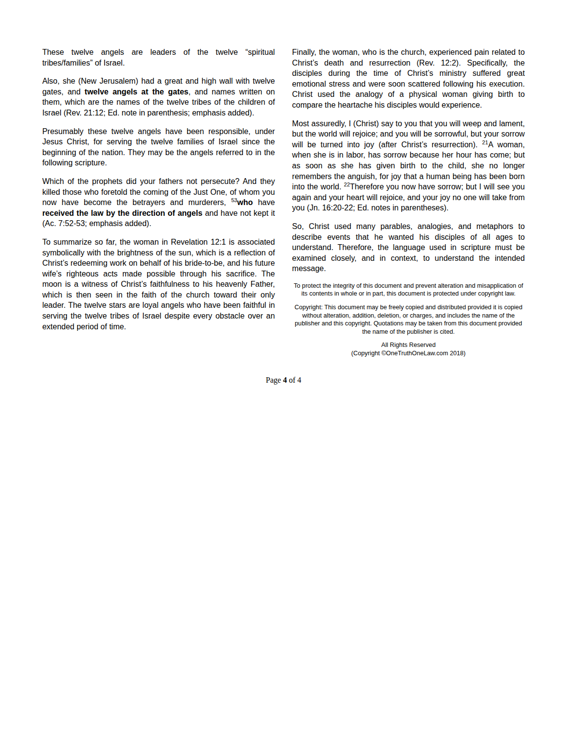These twelve angels are leaders of the twelve “spiritual tribes/families” of Israel.
Also, she (New Jerusalem) had a great and high wall with twelve gates, and twelve angels at the gates, and names written on them, which are the names of the twelve tribes of the children of Israel (Rev. 21:12; Ed. note in parenthesis; emphasis added).
Presumably these twelve angels have been responsible, under Jesus Christ, for serving the twelve families of Israel since the beginning of the nation. They may be the angels referred to in the following scripture.
Which of the prophets did your fathers not persecute? And they killed those who foretold the coming of the Just One, of whom you now have become the betrayers and murderers, 53who have received the law by the direction of angels and have not kept it (Ac. 7:52-53; emphasis added).
To summarize so far, the woman in Revelation 12:1 is associated symbolically with the brightness of the sun, which is a reflection of Christ’s redeeming work on behalf of his bride-to-be, and his future wife’s righteous acts made possible through his sacrifice. The moon is a witness of Christ’s faithfulness to his heavenly Father, which is then seen in the faith of the church toward their only leader. The twelve stars are loyal angels who have been faithful in serving the twelve tribes of Israel despite every obstacle over an extended period of time.
Finally, the woman, who is the church, experienced pain related to Christ’s death and resurrection (Rev. 12:2). Specifically, the disciples during the time of Christ’s ministry suffered great emotional stress and were soon scattered following his execution. Christ used the analogy of a physical woman giving birth to compare the heartache his disciples would experience.
Most assuredly, I (Christ) say to you that you will weep and lament, but the world will rejoice; and you will be sorrowful, but your sorrow will be turned into joy (after Christ’s resurrection). 21A woman, when she is in labor, has sorrow because her hour has come; but as soon as she has given birth to the child, she no longer remembers the anguish, for joy that a human being has been born into the world. 22Therefore you now have sorrow; but I will see you again and your heart will rejoice, and your joy no one will take from you (Jn. 16:20-22; Ed. notes in parentheses).
So, Christ used many parables, analogies, and metaphors to describe events that he wanted his disciples of all ages to understand. Therefore, the language used in scripture must be examined closely, and in context, to understand the intended message.
To protect the integrity of this document and prevent alteration and misapplication of its contents in whole or in part, this document is protected under copyright law.
Copyright: This document may be freely copied and distributed provided it is copied without alteration, addition, deletion, or charges, and includes the name of the publisher and this copyright. Quotations may be taken from this document provided the name of the publisher is cited.
All Rights Reserved
(Copyright ©OneTruthOneLaw.com 2018)
Page 4 of 4